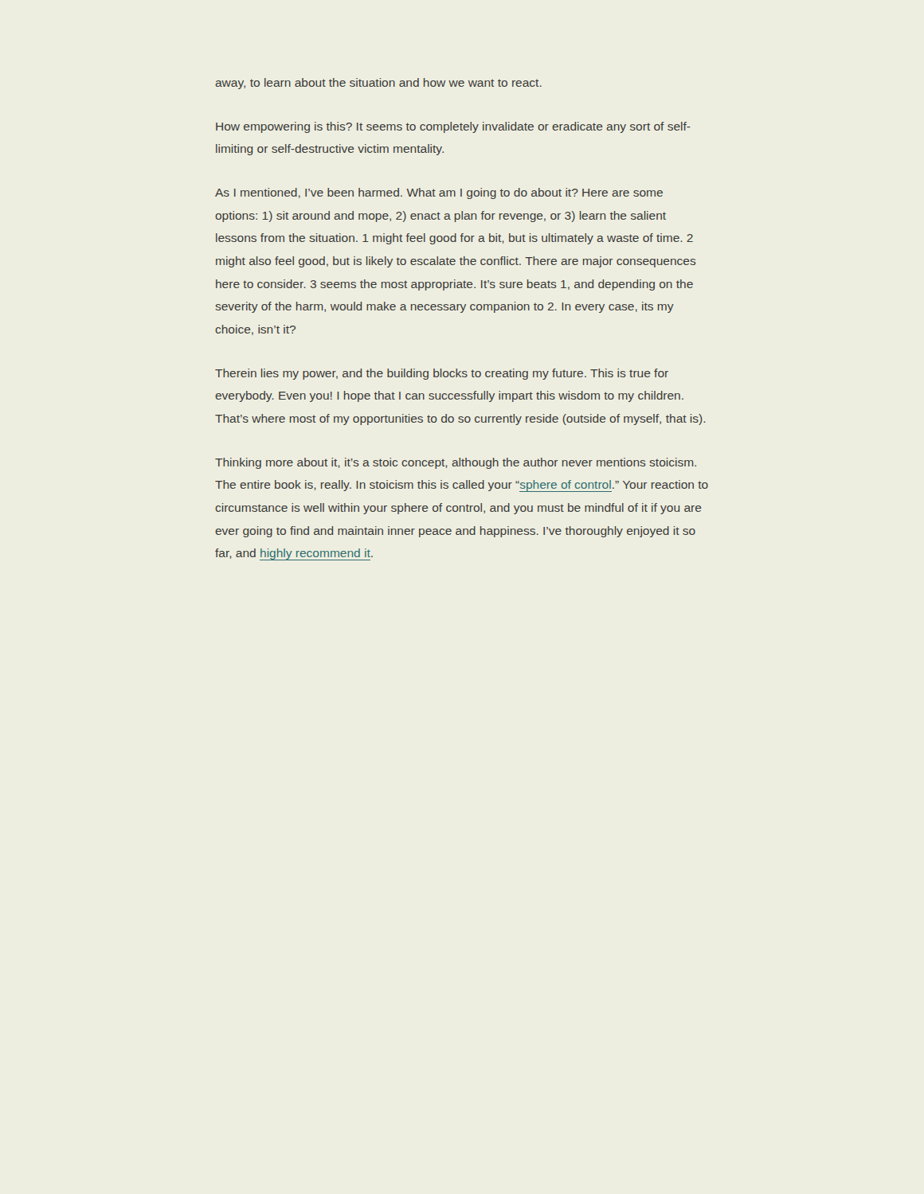away, to learn about the situation and how we want to react.
How empowering is this? It seems to completely invalidate or eradicate any sort of self-limiting or self-destructive victim mentality.
As I mentioned, I’ve been harmed. What am I going to do about it? Here are some options: 1) sit around and mope, 2) enact a plan for revenge, or 3) learn the salient lessons from the situation. 1 might feel good for a bit, but is ultimately a waste of time. 2 might also feel good, but is likely to escalate the conflict. There are major consequences here to consider. 3 seems the most appropriate. It’s sure beats 1, and depending on the severity of the harm, would make a necessary companion to 2. In every case, its my choice, isn’t it?
Therein lies my power, and the building blocks to creating my future. This is true for everybody. Even you! I hope that I can successfully impart this wisdom to my children. That’s where most of my opportunities to do so currently reside (outside of myself, that is).
Thinking more about it, it’s a stoic concept, although the author never mentions stoicism. The entire book is, really. In stoicism this is called your “sphere of control.” Your reaction to circumstance is well within your sphere of control, and you must be mindful of it if you are ever going to find and maintain inner peace and happiness. I’ve thoroughly enjoyed it so far, and highly recommend it.